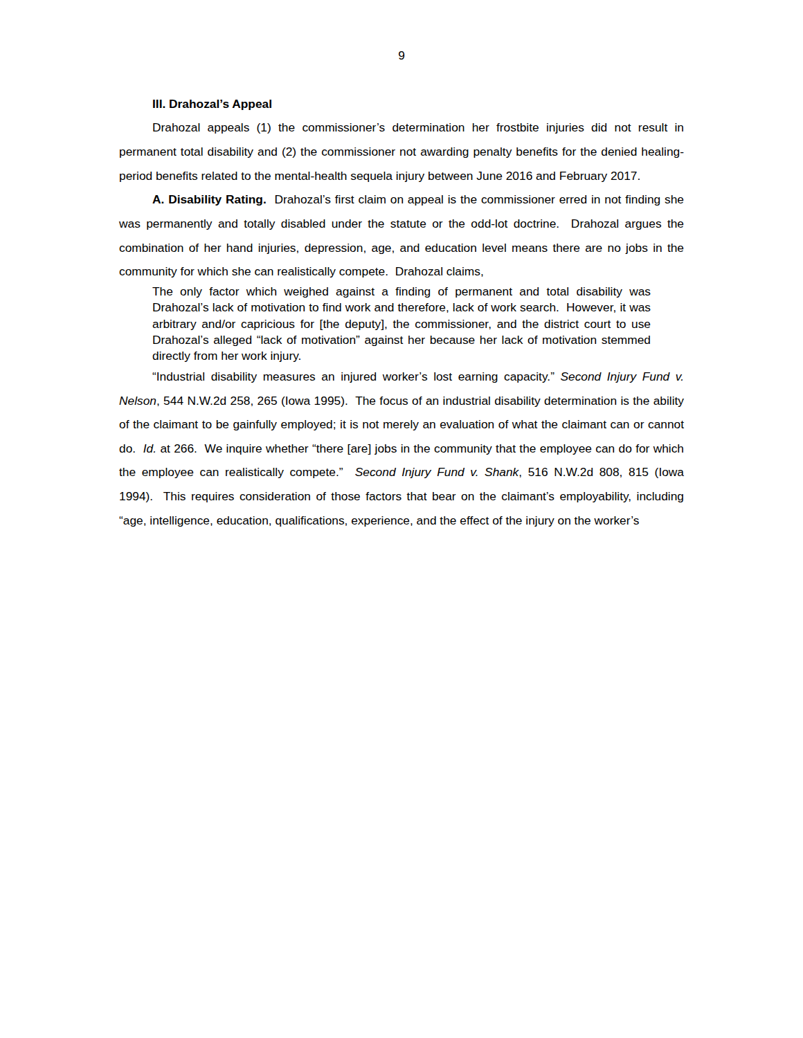9
III. Drahozal’s Appeal
Drahozal appeals (1) the commissioner’s determination her frostbite injuries did not result in permanent total disability and (2) the commissioner not awarding penalty benefits for the denied healing-period benefits related to the mental-health sequela injury between June 2016 and February 2017.
A. Disability Rating. Drahozal’s first claim on appeal is the commissioner erred in not finding she was permanently and totally disabled under the statute or the odd-lot doctrine. Drahozal argues the combination of her hand injuries, depression, age, and education level means there are no jobs in the community for which she can realistically compete. Drahozal claims,
The only factor which weighed against a finding of permanent and total disability was Drahozal’s lack of motivation to find work and therefore, lack of work search. However, it was arbitrary and/or capricious for [the deputy], the commissioner, and the district court to use Drahozal’s alleged “lack of motivation” against her because her lack of motivation stemmed directly from her work injury.
“Industrial disability measures an injured worker’s lost earning capacity.” Second Injury Fund v. Nelson, 544 N.W.2d 258, 265 (Iowa 1995). The focus of an industrial disability determination is the ability of the claimant to be gainfully employed; it is not merely an evaluation of what the claimant can or cannot do. Id. at 266. We inquire whether “there [are] jobs in the community that the employee can do for which the employee can realistically compete.” Second Injury Fund v. Shank, 516 N.W.2d 808, 815 (Iowa 1994). This requires consideration of those factors that bear on the claimant’s employability, including “age, intelligence, education, qualifications, experience, and the effect of the injury on the worker’s